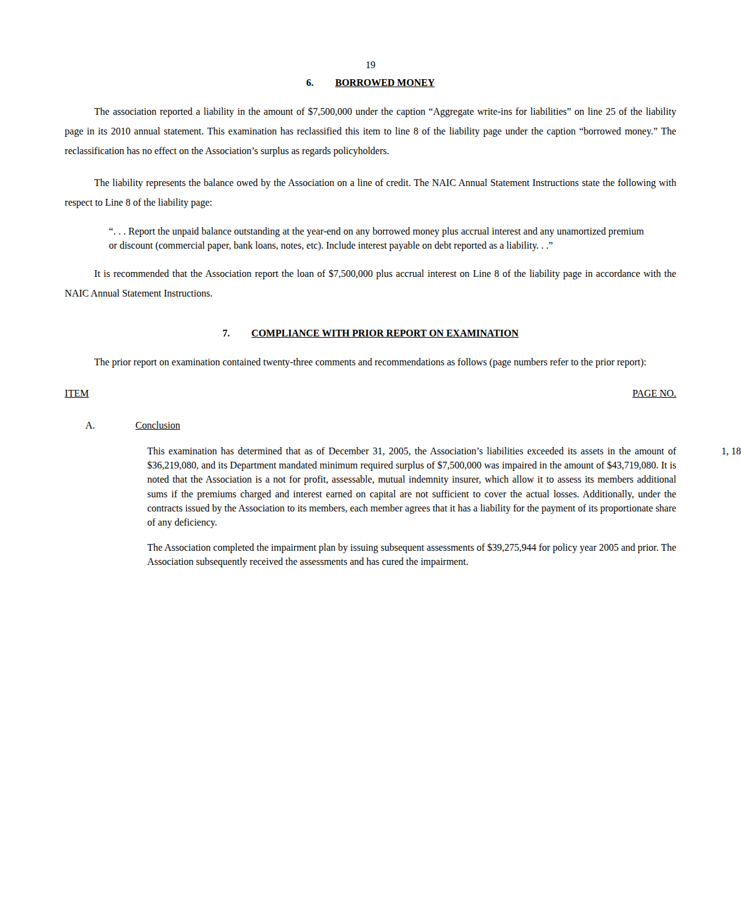19
6. BORROWED MONEY
The association reported a liability in the amount of $7,500,000 under the caption “Aggregate write-ins for liabilities” on line 25 of the liability page in its 2010 annual statement. This examination has reclassified this item to line 8 of the liability page under the caption “borrowed money.” The reclassification has no effect on the Association’s surplus as regards policyholders.
The liability represents the balance owed by the Association on a line of credit. The NAIC Annual Statement Instructions state the following with respect to Line 8 of the liability page:
“. . . Report the unpaid balance outstanding at the year-end on any borrowed money plus accrual interest and any unamortized premium or discount (commercial paper, bank loans, notes, etc). Include interest payable on debt reported as a liability. . .”
It is recommended that the Association report the loan of $7,500,000 plus accrual interest on Line 8 of the liability page in accordance with the NAIC Annual Statement Instructions.
7. COMPLIANCE WITH PRIOR REPORT ON EXAMINATION
The prior report on examination contained twenty-three comments and recommendations as follows (page numbers refer to the prior report):
ITEM PAGE NO.
A. Conclusion
1, 18, 23
This examination has determined that as of December 31, 2005, the Association’s liabilities exceeded its assets in the amount of $36,219,080, and its Department mandated minimum required surplus of $7,500,000 was impaired in the amount of $43,719,080. It is noted that the Association is a not for profit, assessable, mutual indemnity insurer, which allow it to assess its members additional sums if the premiums charged and interest earned on capital are not sufficient to cover the actual losses. Additionally, under the contracts issued by the Association to its members, each member agrees that it has a liability for the payment of its proportionate share of any deficiency.
The Association completed the impairment plan by issuing subsequent assessments of $39,275,944 for policy year 2005 and prior. The Association subsequently received the assessments and has cured the impairment.